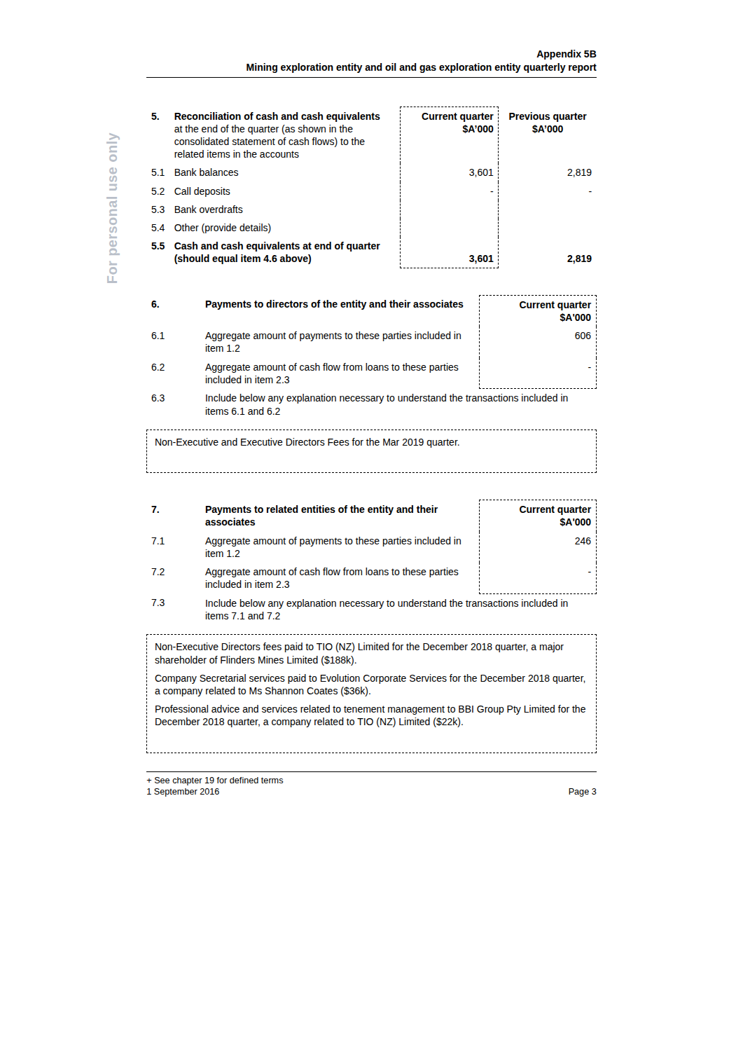For personal use only
Appendix 5B
Mining exploration entity and oil and gas exploration entity quarterly report
| 5. | Reconciliation of cash and cash equivalents at the end of the quarter (as shown in the consolidated statement of cash flows) to the related items in the accounts | Current quarter $A’000 | Previous quarter $A’000 |
| 5.1 | Bank balances | 3,601 | 2,819 |
| 5.2 | Call deposits | - | - |
| 5.3 | Bank overdrafts | | |
| 5.4 | Other (provide details) | | |
| 5.5 | Cash and cash equivalents at end of quarter (should equal item 4.6 above) | 3,601 | 2,819 |
| 6. | Payments to directors of the entity and their associates | Current quarter $A'000 |
| 6.1 | Aggregate amount of payments to these parties included in item 1.2 | 606 |
| 6.2 | Aggregate amount of cash flow from loans to these parties included in item 2.3 | - |
| 6.3 | Include below any explanation necessary to understand the transactions included in items 6.1 and 6.2 |
Non-Executive and Executive Directors Fees for the Mar 2019 quarter.
| 7. | Payments to related entities of the entity and their associates | Current quarter $A'000 |
| 7.1 | Aggregate amount of payments to these parties included in item 1.2 | 246 |
| 7.2 | Aggregate amount of cash flow from loans to these parties included in item 2.3 | - |
| 7.3 | Include below any explanation necessary to understand the transactions included in items 7.1 and 7.2 |
Non-Executive Directors fees paid to TIO (NZ) Limited for the December 2018 quarter, a major shareholder of Flinders Mines Limited ($188k).
Company Secretarial services paid to Evolution Corporate Services for the December 2018 quarter, a company related to Ms Shannon Coates ($36k).
Professional advice and services related to tenement management to BBI Group Pty Limited for the December 2018 quarter, a company related to TIO (NZ) Limited ($22k).
+ See chapter 19 for defined terms
1 September 2016
Page 3